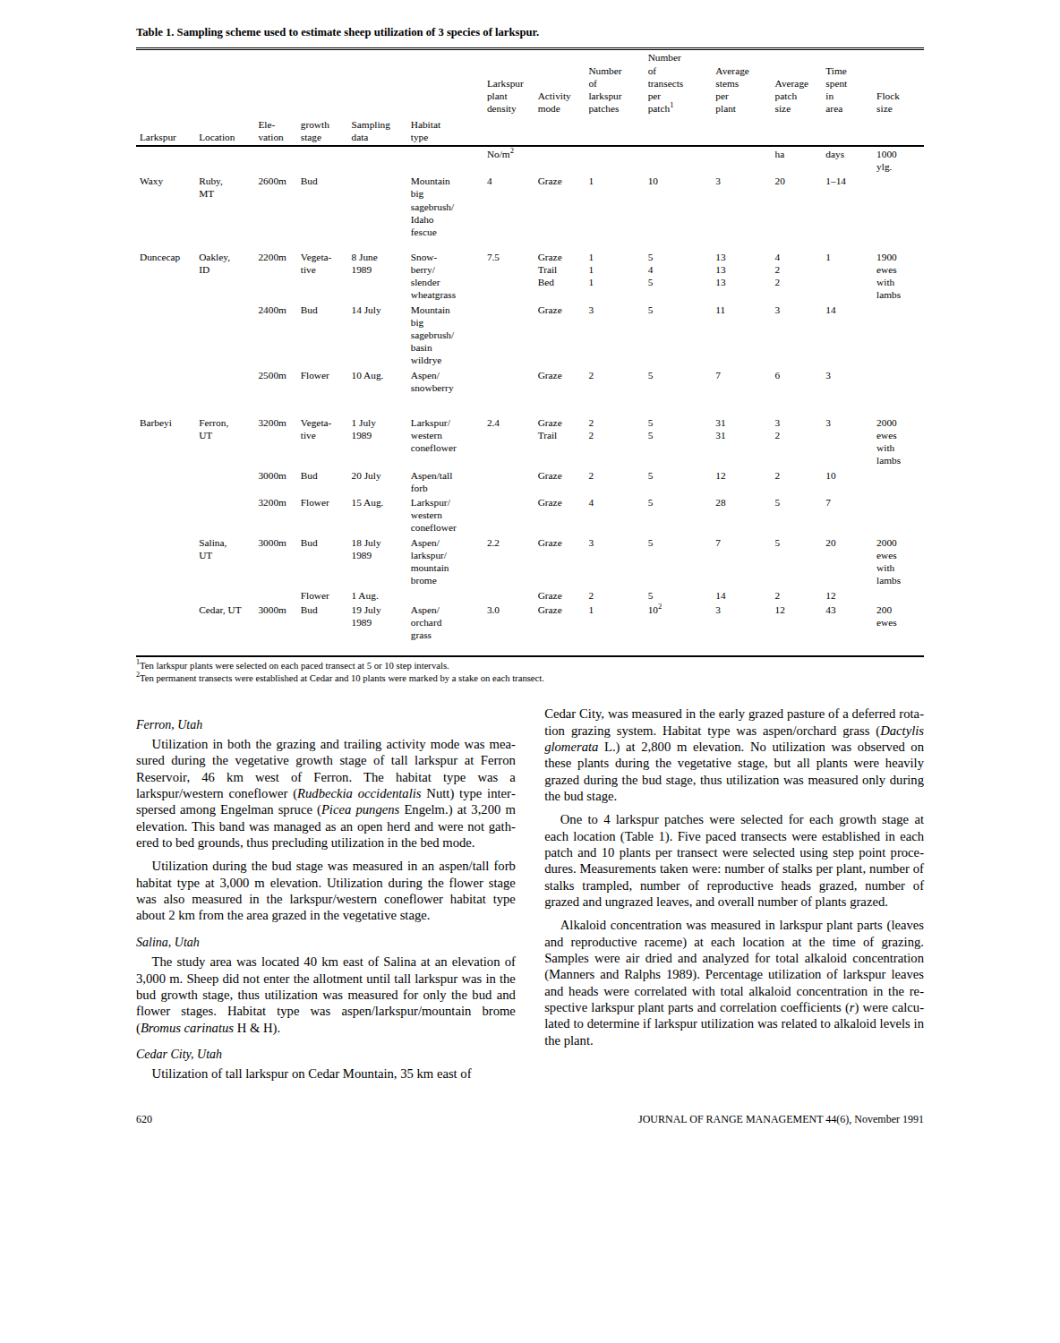Table 1. Sampling scheme used to estimate sheep utilization of 3 species of larkspur.
| | | | | | | Larkspur plant density | Activity mode | Number of larkspur patches | Number of transects per patch 1 | Average stems per plant | Average patch size | Time spent in area | Flock size |
| --- | --- | --- | --- | --- | --- | --- | --- | --- | --- | --- | --- | --- | --- |
| Larkspur | Location | Ele- vation | growth stage | Sampling data | Habitat type | | | | | | | | |
| | No/m 2 | | ha | days | 1000 ylg. |
| Waxy | Ruby, MT | 2600m | Bud | | Mountain big sagebrush/ Idaho fescue | 4 | Graze | 1 | 10 | 3 | 20 | 1–14 | |
| Duncecap | Oakley, ID | 2200m | Vegeta- tive | 8 June 1989 | Snow- berry/ slender wheatgrass | 7.5 | Graze Trail Bed | 1 1 1 | 5 4 5 | 13 13 13 | 4 2 2 | 1 | 1900 ewes with lambs |
| | | 2400m | Bud | 14 July | Mountain big sagebrush/ basin wildrye | | Graze | 3 | 5 | 11 | 3 | 14 | |
| | | 2500m | Flower | 10 Aug. | Aspen/ snowberry | | Graze | 2 | 5 | 7 | 6 | 3 | |
| Barbeyi | Ferron, UT | 3200m | Vegeta- tive | 1 July 1989 | Larkspur/ western coneflower | 2.4 | Graze Trail | 2 2 | 5 5 | 31 31 | 3 2 | 3 | 2000 ewes with lambs |
| | | 3000m | Bud | 20 July | Aspen/tall forb | | Graze | 2 | 5 | 12 | 2 | 10 | |
| | | 3200m | Flower | 15 Aug. | Larkspur/ western coneflower | | Graze | 4 | 5 | 28 | 5 | 7 | |
| | Salina, UT | 3000m | Bud | 18 July 1989 | Aspen/ larkspur/ mountain brome | 2.2 | Graze | 3 | 5 | 7 | 5 | 20 | 2000 ewes with lambs |
| | | | Flower | 1 Aug. | | | Graze | 2 | 5 | 14 | 2 | 12 | |
| | Cedar, UT | 3000m | Bud | 19 July 1989 | Aspen/ orchard grass | 3.0 | Graze | 1 | 10 2 | 3 | 12 | 43 | 200 ewes |
1Ten larkspur plants were selected on each paced transect at 5 or 10 step intervals.
2Ten permanent transects were established at Cedar and 10 plants were marked by a stake on each transect.
Ferron, Utah
Utilization in both the grazing and trailing activity mode was measured during the vegetative growth stage of tall larkspur at Ferron Reservoir, 46 km west of Ferron. The habitat type was a larkspur/western coneflower (Rudbeckia occidentalis Nutt) type interspersed among Engelman spruce (Picea pungens Engelm.) at 3,200 m elevation. This band was managed as an open herd and were not gathered to bed grounds, thus precluding utilization in the bed mode.
Utilization during the bud stage was measured in an aspen/tall forb habitat type at 3,000 m elevation. Utilization during the flower stage was also measured in the larkspur/western coneflower habitat type about 2 km from the area grazed in the vegetative stage.
Salina, Utah
The study area was located 40 km east of Salina at an elevation of 3,000 m. Sheep did not enter the allotment until tall larkspur was in the bud growth stage, thus utilization was measured for only the bud and flower stages. Habitat type was aspen/larkspur/mountain brome (Bromus carinatus H & H).
Cedar City, Utah
Utilization of tall larkspur on Cedar Mountain, 35 km east of
Cedar City, was measured in the early grazed pasture of a deferred rotation grazing system. Habitat type was aspen/orchard grass (Dactylis glomerata L.) at 2,800 m elevation. No utilization was observed on these plants during the vegetative stage, but all plants were heavily grazed during the bud stage, thus utilization was measured only during the bud stage.
One to 4 larkspur patches were selected for each growth stage at each location (Table 1). Five paced transects were established in each patch and 10 plants per transect were selected using step point procedures. Measurements taken were: number of stalks per plant, number of stalks trampled, number of reproductive heads grazed, number of grazed and ungrazed leaves, and overall number of plants grazed.
Alkaloid concentration was measured in larkspur plant parts (leaves and reproductive raceme) at each location at the time of grazing. Samples were air dried and analyzed for total alkaloid concentration (Manners and Ralphs 1989). Percentage utilization of larkspur leaves and heads were correlated with total alkaloid concentration in the respective larkspur plant parts and correlation coefficients (r) were calculated to determine if larkspur utilization was related to alkaloid levels in the plant.
620
JOURNAL OF RANGE MANAGEMENT 44(6), November 1991